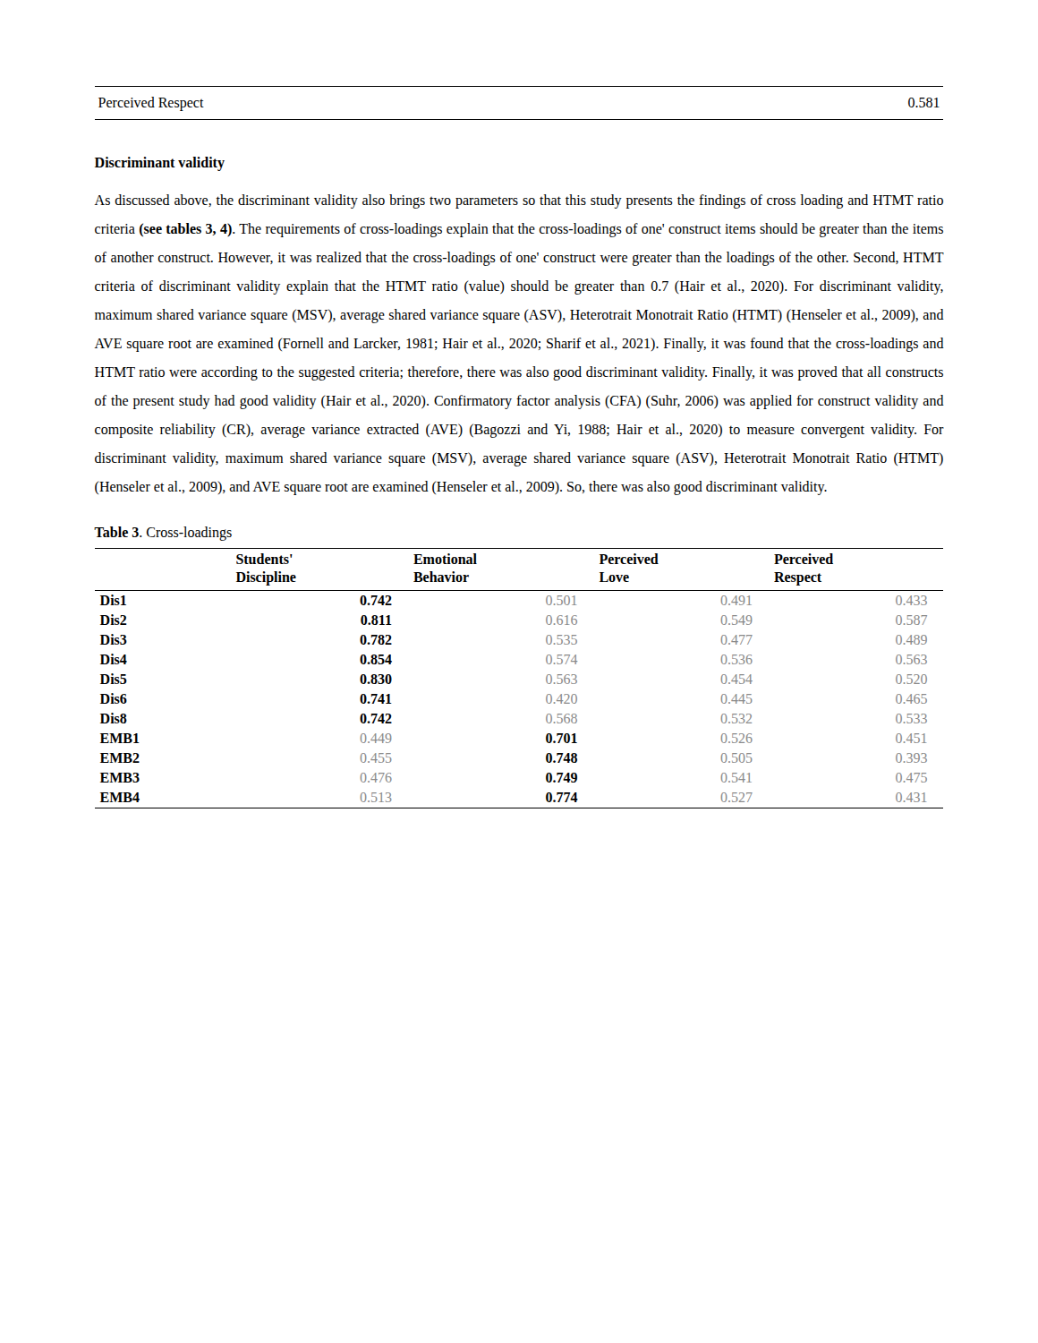| Perceived Respect | 0.581 |
Discriminant validity
As discussed above, the discriminant validity also brings two parameters so that this study presents the findings of cross loading and HTMT ratio criteria (see tables 3, 4). The requirements of cross-loadings explain that the cross-loadings of one' construct items should be greater than the items of another construct. However, it was realized that the cross-loadings of one' construct were greater than the loadings of the other. Second, HTMT criteria of discriminant validity explain that the HTMT ratio (value) should be greater than 0.7 (Hair et al., 2020). For discriminant validity, maximum shared variance square (MSV), average shared variance square (ASV), Heterotrait Monotrait Ratio (HTMT) (Henseler et al., 2009), and AVE square root are examined (Fornell and Larcker, 1981; Hair et al., 2020; Sharif et al., 2021). Finally, it was found that the cross-loadings and HTMT ratio were according to the suggested criteria; therefore, there was also good discriminant validity. Finally, it was proved that all constructs of the present study had good validity (Hair et al., 2020). Confirmatory factor analysis (CFA) (Suhr, 2006) was applied for construct validity and composite reliability (CR), average variance extracted (AVE) (Bagozzi and Yi, 1988; Hair et al., 2020) to measure convergent validity. For discriminant validity, maximum shared variance square (MSV), average shared variance square (ASV), Heterotrait Monotrait Ratio (HTMT) (Henseler et al., 2009), and AVE square root are examined (Henseler et al., 2009). So, there was also good discriminant validity.
Table 3. Cross-loadings
| | Students' Discipline | Emotional Behavior | Perceived Love | Perceived Respect |
| --- | --- | --- | --- | --- |
| Dis1 | 0.742 | 0.501 | 0.491 | 0.433 |
| Dis2 | 0.811 | 0.616 | 0.549 | 0.587 |
| Dis3 | 0.782 | 0.535 | 0.477 | 0.489 |
| Dis4 | 0.854 | 0.574 | 0.536 | 0.563 |
| Dis5 | 0.830 | 0.563 | 0.454 | 0.520 |
| Dis6 | 0.741 | 0.420 | 0.445 | 0.465 |
| Dis8 | 0.742 | 0.568 | 0.532 | 0.533 |
| EMB1 | 0.449 | 0.701 | 0.526 | 0.451 |
| EMB2 | 0.455 | 0.748 | 0.505 | 0.393 |
| EMB3 | 0.476 | 0.749 | 0.541 | 0.475 |
| EMB4 | 0.513 | 0.774 | 0.527 | 0.431 |